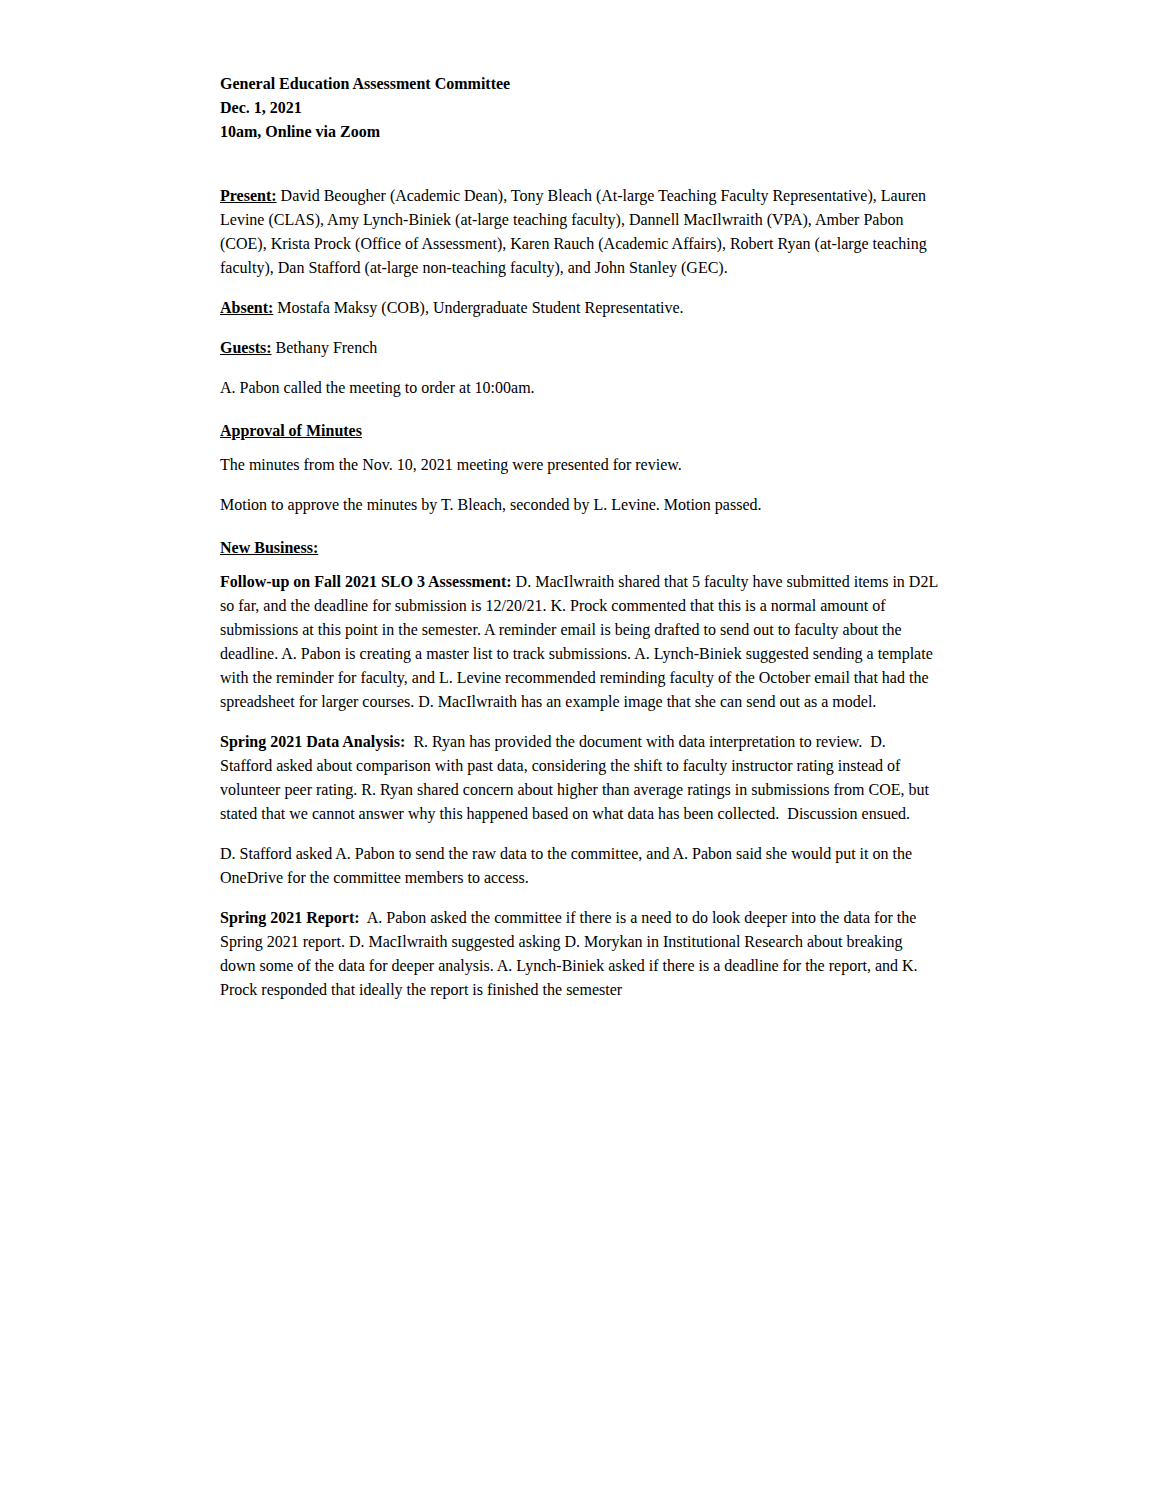General Education Assessment Committee
Dec. 1, 2021
10am, Online via Zoom
Present: David Beougher (Academic Dean), Tony Bleach (At-large Teaching Faculty Representative), Lauren Levine (CLAS), Amy Lynch-Biniek (at-large teaching faculty), Dannell MacIlwraith (VPA), Amber Pabon (COE), Krista Prock (Office of Assessment), Karen Rauch (Academic Affairs), Robert Ryan (at-large teaching faculty), Dan Stafford (at-large non-teaching faculty), and John Stanley (GEC).
Absent: Mostafa Maksy (COB), Undergraduate Student Representative.
Guests: Bethany French
A. Pabon called the meeting to order at 10:00am.
Approval of Minutes
The minutes from the Nov. 10, 2021 meeting were presented for review.
Motion to approve the minutes by T. Bleach, seconded by L. Levine. Motion passed.
New Business:
Follow-up on Fall 2021 SLO 3 Assessment: D. MacIlwraith shared that 5 faculty have submitted items in D2L so far, and the deadline for submission is 12/20/21. K. Prock commented that this is a normal amount of submissions at this point in the semester. A reminder email is being drafted to send out to faculty about the deadline. A. Pabon is creating a master list to track submissions. A. Lynch-Biniek suggested sending a template with the reminder for faculty, and L. Levine recommended reminding faculty of the October email that had the spreadsheet for larger courses. D. MacIlwraith has an example image that she can send out as a model.
Spring 2021 Data Analysis: R. Ryan has provided the document with data interpretation to review. D. Stafford asked about comparison with past data, considering the shift to faculty instructor rating instead of volunteer peer rating. R. Ryan shared concern about higher than average ratings in submissions from COE, but stated that we cannot answer why this happened based on what data has been collected. Discussion ensued.
D. Stafford asked A. Pabon to send the raw data to the committee, and A. Pabon said she would put it on the OneDrive for the committee members to access.
Spring 2021 Report: A. Pabon asked the committee if there is a need to do look deeper into the data for the Spring 2021 report. D. MacIlwraith suggested asking D. Morykan in Institutional Research about breaking down some of the data for deeper analysis. A. Lynch-Biniek asked if there is a deadline for the report, and K. Prock responded that ideally the report is finished the semester